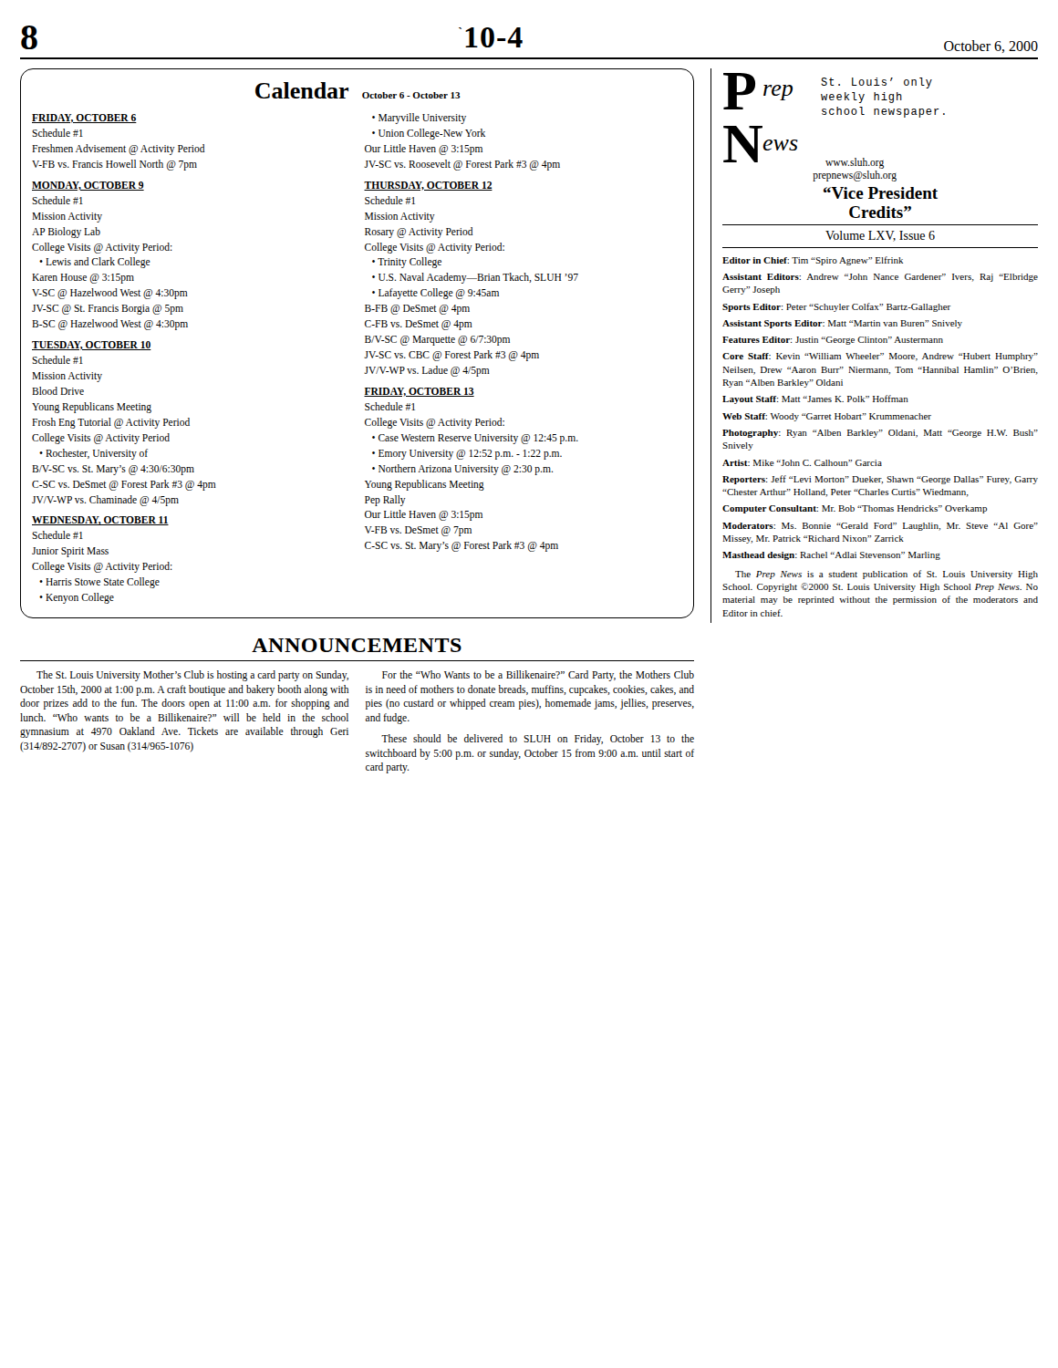8
`10-4
October 6, 2000
Calendar
October 6 - October 13
FRIDAY, OCTOBER 6
Schedule #1
Freshmen Advisement @ Activity Period
V-FB vs. Francis Howell North @ 7pm
MONDAY, OCTOBER 9
Schedule #1
Mission Activity
AP Biology Lab
College Visits @ Activity Period:
• Lewis and Clark College
Karen House @ 3:15pm
V-SC @ Hazelwood West @ 4:30pm
JV-SC @ St. Francis Borgia @ 5pm
B-SC @ Hazelwood West @ 4:30pm
TUESDAY, OCTOBER 10
Schedule #1
Mission Activity
Blood Drive
Young Republicans Meeting
Frosh Eng Tutorial @ Activity Period
College Visits @ Activity Period
• Rochester, University of
B/V-SC vs. St. Mary’s @ 4:30/6:30pm
C-SC vs. DeSmet @ Forest Park #3 @ 4pm
JV/V-WP vs. Chaminade @ 4/5pm
WEDNESDAY, OCTOBER 11
Schedule #1
Junior Spirit Mass
College Visits @ Activity Period:
• Harris Stowe State College
• Kenyon College
• Maryville University
• Union College-New York
Our Little Haven @ 3:15pm
JV-SC vs. Roosevelt @ Forest Park #3 @ 4pm
THURSDAY, OCTOBER 12
Schedule #1
Mission Activity
Rosary @ Activity Period
College Visits @ Activity Period:
• Trinity College
• U.S. Naval Academy—Brian Tkach, SLUH ’97
• Lafayette College @ 9:45am
B-FB @ DeSmet @ 4pm
C-FB vs. DeSmet @ 4pm
B/V-SC @ Marquette @ 6/7:30pm
JV-SC vs. CBC @ Forest Park #3 @ 4pm
JV/V-WP vs. Ladue @ 4/5pm
FRIDAY, OCTOBER 13
Schedule #1
College Visits @ Activity Period:
• Case Western Reserve University @ 12:45 p.m.
• Emory University @ 12:52 p.m. - 1:22 p.m.
• Northern Arizona University @ 2:30 p.m.
Young Republicans Meeting
Pep Rally
Our Little Haven @ 3:15pm
V-FB vs. DeSmet @ 7pm
C-SC vs. St. Mary’s @ Forest Park #3 @ 4pm
ANNOUNCEMENTS
The St. Louis University Mother’s Club is hosting a card party on Sunday, October 15th, 2000 at 1:00 p.m. A craft boutique and bakery booth along with door prizes add to the fun. The doors open at 11:00 a.m. for shopping and lunch. “Who wants to be a Billikenaire?” will be held in the school gymnasium at 4970 Oakland Ave. Tickets are available through Geri (314/892-2707) or Susan (314/965-1076)
For the “Who Wants to be a Billikenaire?” Card Party, the Mothers Club is in need of mothers to donate breads, muffins, cupcakes, cookies, cakes, and pies (no custard or whipped cream pies), homemade jams, jellies, preserves, and fudge.
These should be delivered to SLUH on Friday, October 13 to the switchboard by 5:00 p.m. or sunday, October 15 from 9:00 a.m. until start of card party.
P rep N ews
St. Louis’ only
weekly high
school newspaper.
www.sluh.org
prepnews@sluh.org
“Vice President
Credits”
Volume LXV, Issue 6
Editor in Chief: Tim “Spiro Agnew” Elfrink
Assistant Editors: Andrew “John Nance Gardener” Ivers, Raj “Elbridge Gerry” Joseph
Sports Editor: Peter “Schuyler Colfax” Bartz-Gallagher
Assistant Sports Editor: Matt “Martin van Buren” Snively
Features Editor: Justin “George Clinton” Austermann
Core Staff: Kevin “William Wheeler” Moore, Andrew “Hubert Humphry” Neilsen, Drew “Aaron Burr” Niermann, Tom “Hannibal Hamlin” O’Brien, Ryan “Alben Barkley” Oldani
Layout Staff: Matt “James K. Polk” Hoffman
Web Staff: Woody “Garret Hobart” Krummenacher
Photography: Ryan “Alben Barkley” Oldani, Matt “George H.W. Bush” Snively
Artist: Mike “John C. Calhoun” Garcia
Reporters: Jeff “Levi Morton” Dueker, Shawn “George Dallas” Furey, Garry “Chester Arthur” Holland, Peter “Charles Curtis” Wiedmann,
Computer Consultant: Mr. Bob “Thomas Hendricks” Overkamp
Moderators: Ms. Bonnie “Gerald Ford” Laughlin, Mr. Steve “Al Gore” Missey, Mr. Patrick “Richard Nixon” Zarrick
Masthead design: Rachel “Adlai Stevenson” Marling
The Prep News is a student publication of St. Louis University High School. Copyright ©2000 St. Louis University High School Prep News. No material may be reprinted without the permission of the moderators and Editor in chief.